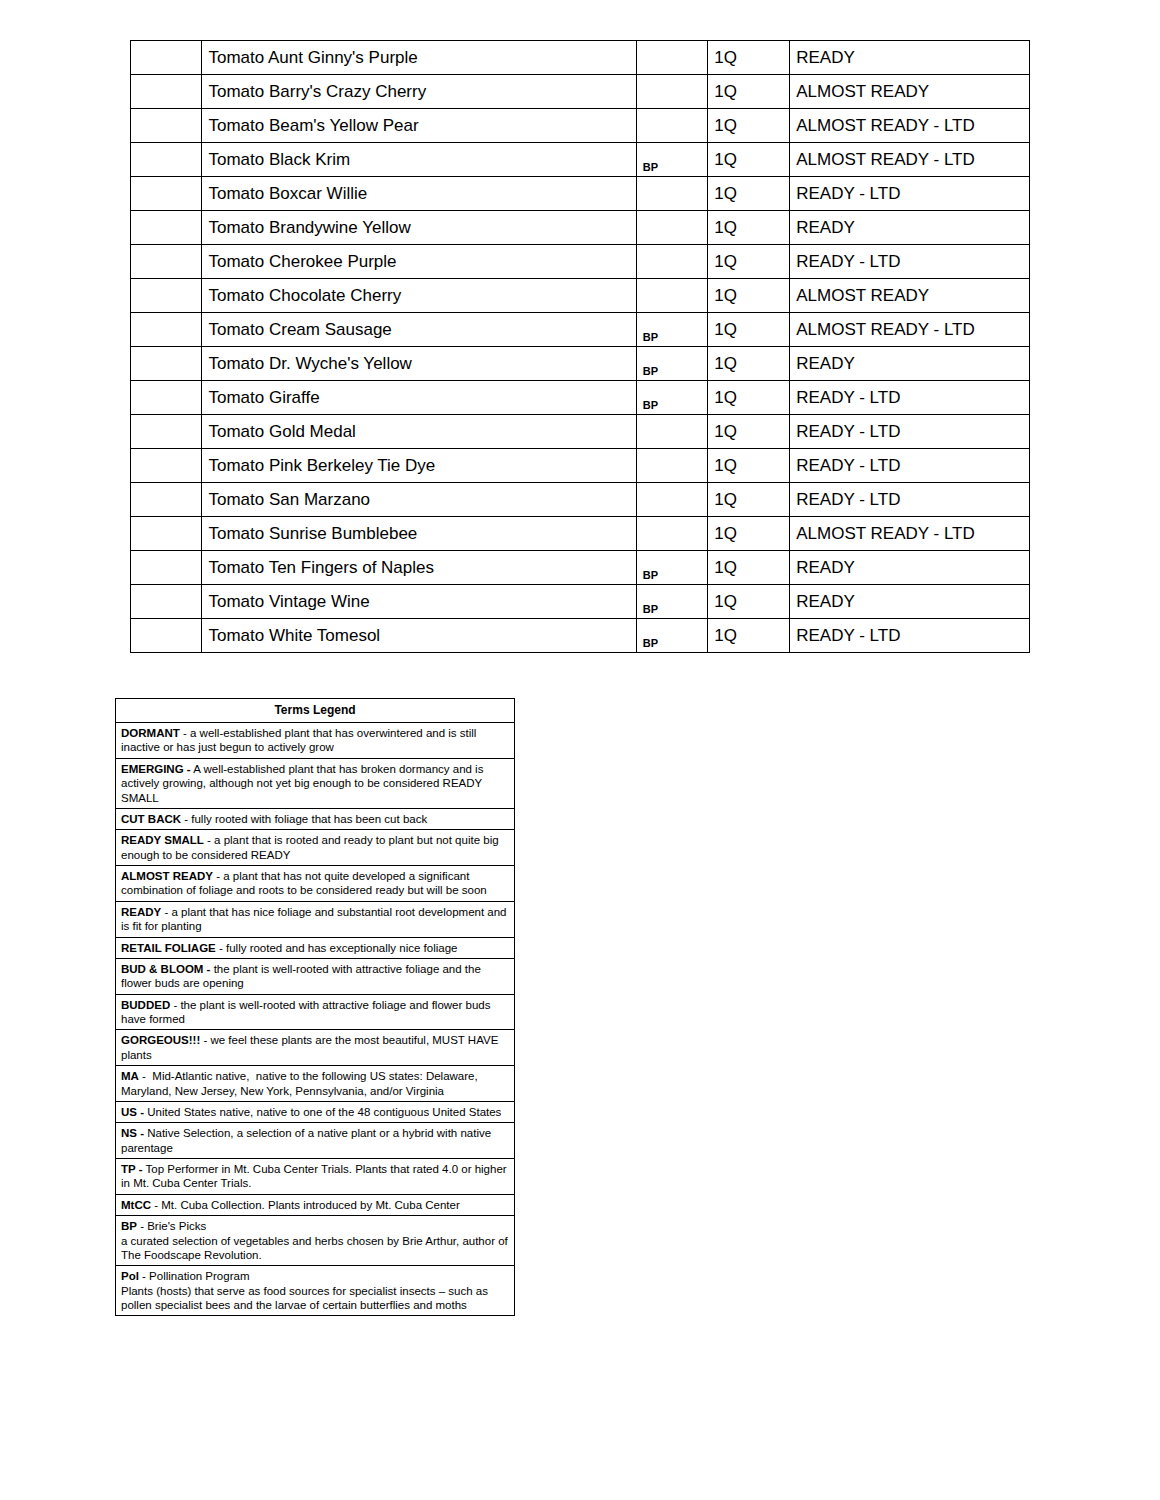| | Tomato Aunt Ginny's Purple | | 1Q | READY |
| | Tomato Barry's Crazy Cherry | | 1Q | ALMOST READY |
| | Tomato Beam's Yellow Pear | | 1Q | ALMOST READY - LTD |
| | Tomato Black Krim | BP | 1Q | ALMOST READY - LTD |
| | Tomato Boxcar Willie | | 1Q | READY - LTD |
| | Tomato Brandywine Yellow | | 1Q | READY |
| | Tomato Cherokee Purple | | 1Q | READY - LTD |
| | Tomato Chocolate Cherry | | 1Q | ALMOST READY |
| | Tomato Cream Sausage | BP | 1Q | ALMOST READY - LTD |
| | Tomato Dr. Wyche's Yellow | BP | 1Q | READY |
| | Tomato Giraffe | BP | 1Q | READY - LTD |
| | Tomato Gold Medal | | 1Q | READY - LTD |
| | Tomato Pink Berkeley Tie Dye | | 1Q | READY - LTD |
| | Tomato San Marzano | | 1Q | READY - LTD |
| | Tomato Sunrise Bumblebee | | 1Q | ALMOST READY - LTD |
| | Tomato Ten Fingers of Naples | BP | 1Q | READY |
| | Tomato Vintage Wine | BP | 1Q | READY |
| | Tomato White Tomesol | BP | 1Q | READY - LTD |
| Terms Legend |
| DORMANT - a well-established plant that has overwintered and is still inactive or has just begun to actively grow |
| EMERGING - A well-established plant that has broken dormancy and is actively growing, although not yet big enough to be considered READY SMALL |
| CUT BACK - fully rooted with foliage that has been cut back |
| READY SMALL - a plant that is rooted and ready to plant but not quite big enough to be considered READY |
| ALMOST READY - a plant that has not quite developed a significant combination of foliage and roots to be considered ready but will be soon |
| READY - a plant that has nice foliage and substantial root development and is fit for planting |
| RETAIL FOLIAGE - fully rooted and has exceptionally nice foliage |
| BUD & BLOOM - the plant is well-rooted with attractive foliage and the flower buds are opening |
| BUDDED - the plant is well-rooted with attractive foliage and flower buds have formed |
| GORGEOUS!!! - we feel these plants are the most beautiful, MUST HAVE plants |
| MA - Mid-Atlantic native, native to the following US states: Delaware, Maryland, New Jersey, New York, Pennsylvania, and/or Virginia |
| US - United States native, native to one of the 48 contiguous United States |
| NS - Native Selection, a selection of a native plant or a hybrid with native parentage |
| TP - Top Performer in Mt. Cuba Center Trials. Plants that rated 4.0 or higher in Mt. Cuba Center Trials. |
| MtCC - Mt. Cuba Collection. Plants introduced by Mt. Cuba Center |
| BP - Brie's Picks a curated selection of vegetables and herbs chosen by Brie Arthur, author of The Foodscape Revolution. |
| Pol - Pollination Program Plants (hosts) that serve as food sources for specialist insects – such as pollen specialist bees and the larvae of certain butterflies and moths |